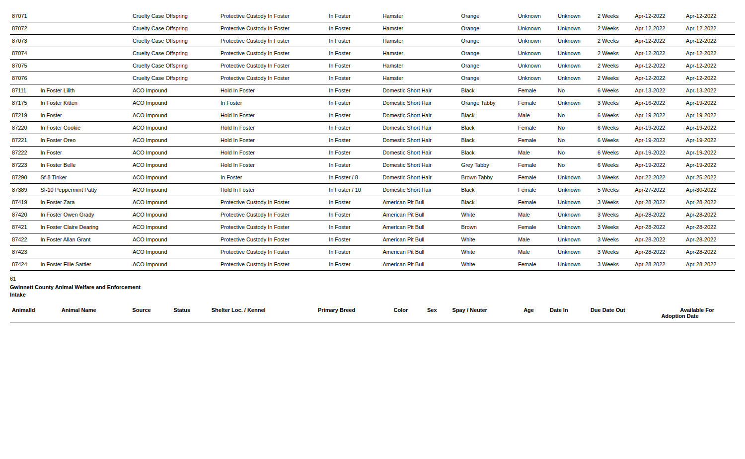| 87071 | | Cruelty Case Offspring | Protective Custody In Foster | In Foster | Hamster | Orange | Unknown | Unknown | 2 Weeks | Apr-12-2022 | Apr-12-2022 |
| 87072 | | Cruelty Case Offspring | Protective Custody In Foster | In Foster | Hamster | Orange | Unknown | Unknown | 2 Weeks | Apr-12-2022 | Apr-12-2022 |
| 87073 | | Cruelty Case Offspring | Protective Custody In Foster | In Foster | Hamster | Orange | Unknown | Unknown | 2 Weeks | Apr-12-2022 | Apr-12-2022 |
| 87074 | | Cruelty Case Offspring | Protective Custody In Foster | In Foster | Hamster | Orange | Unknown | Unknown | 2 Weeks | Apr-12-2022 | Apr-12-2022 |
| 87075 | | Cruelty Case Offspring | Protective Custody In Foster | In Foster | Hamster | Orange | Unknown | Unknown | 2 Weeks | Apr-12-2022 | Apr-12-2022 |
| 87076 | | Cruelty Case Offspring | Protective Custody In Foster | In Foster | Hamster | Orange | Unknown | Unknown | 2 Weeks | Apr-12-2022 | Apr-12-2022 |
| 87111 | In Foster Lilith | ACO Impound | Hold In Foster | In Foster | Domestic Short Hair | Black | Female | No | 6 Weeks | Apr-13-2022 | Apr-13-2022 |
| 87175 | In Foster Kitten | ACO Impound | In Foster | In Foster | Domestic Short Hair | Orange Tabby | Female | Unknown | 3 Weeks | Apr-16-2022 | Apr-19-2022 |
| 87219 | In Foster | ACO Impound | Hold In Foster | In Foster | Domestic Short Hair | Black | Male | No | 6 Weeks | Apr-19-2022 | Apr-19-2022 |
| 87220 | In Foster Cookie | ACO Impound | Hold In Foster | In Foster | Domestic Short Hair | Black | Female | No | 6 Weeks | Apr-19-2022 | Apr-19-2022 |
| 87221 | In Foster Oreo | ACO Impound | Hold In Foster | In Foster | Domestic Short Hair | Black | Female | No | 6 Weeks | Apr-19-2022 | Apr-19-2022 |
| 87222 | In Foster | ACO Impound | Hold In Foster | In Foster | Domestic Short Hair | Black | Male | No | 6 Weeks | Apr-19-2022 | Apr-19-2022 |
| 87223 | In Foster Belle | ACO Impound | Hold In Foster | In Foster | Domestic Short Hair | Grey Tabby | Female | No | 6 Weeks | Apr-19-2022 | Apr-19-2022 |
| 87290 | Sf-8 Tinker | ACO Impound | In Foster | In Foster / 8 | Domestic Short Hair | Brown Tabby | Female | Unknown | 3 Weeks | Apr-22-2022 | Apr-25-2022 |
| 87389 | Sf-10 Peppermint Patty | ACO Impound | Hold In Foster | In Foster / 10 | Domestic Short Hair | Black | Female | Unknown | 5 Weeks | Apr-27-2022 | Apr-30-2022 |
| 87419 | In Foster Zara | ACO Impound | Protective Custody In Foster | In Foster | American Pit Bull | Black | Female | Unknown | 3 Weeks | Apr-28-2022 | Apr-28-2022 |
| 87420 | In Foster Owen Grady | ACO Impound | Protective Custody In Foster | In Foster | American Pit Bull | White | Male | Unknown | 3 Weeks | Apr-28-2022 | Apr-28-2022 |
| 87421 | In Foster Claire Dearing | ACO Impound | Protective Custody In Foster | In Foster | American Pit Bull | Brown | Female | Unknown | 3 Weeks | Apr-28-2022 | Apr-28-2022 |
| 87422 | In Foster Allan Grant | ACO Impound | Protective Custody In Foster | In Foster | American Pit Bull | White | Male | Unknown | 3 Weeks | Apr-28-2022 | Apr-28-2022 |
| 87423 | | ACO Impound | Protective Custody In Foster | In Foster | American Pit Bull | White | Male | Unknown | 3 Weeks | Apr-28-2022 | Apr-28-2022 |
| 87424 | In Foster Ellie Sattler | ACO Impound | Protective Custody In Foster | In Foster | American Pit Bull | White | Female | Unknown | 3 Weeks | Apr-28-2022 | Apr-28-2022 |
61
Gwinnett County Animal Welfare and Enforcement
Intake
| AnimalId | Animal Name | Source | Status | Shelter Loc. / Kennel | Primary Breed | Color | Sex | Spay / Neuter | Age | Date In | Due Date Out | Available For Adoption Date |
| --- | --- | --- | --- | --- | --- | --- | --- | --- | --- | --- | --- | --- |